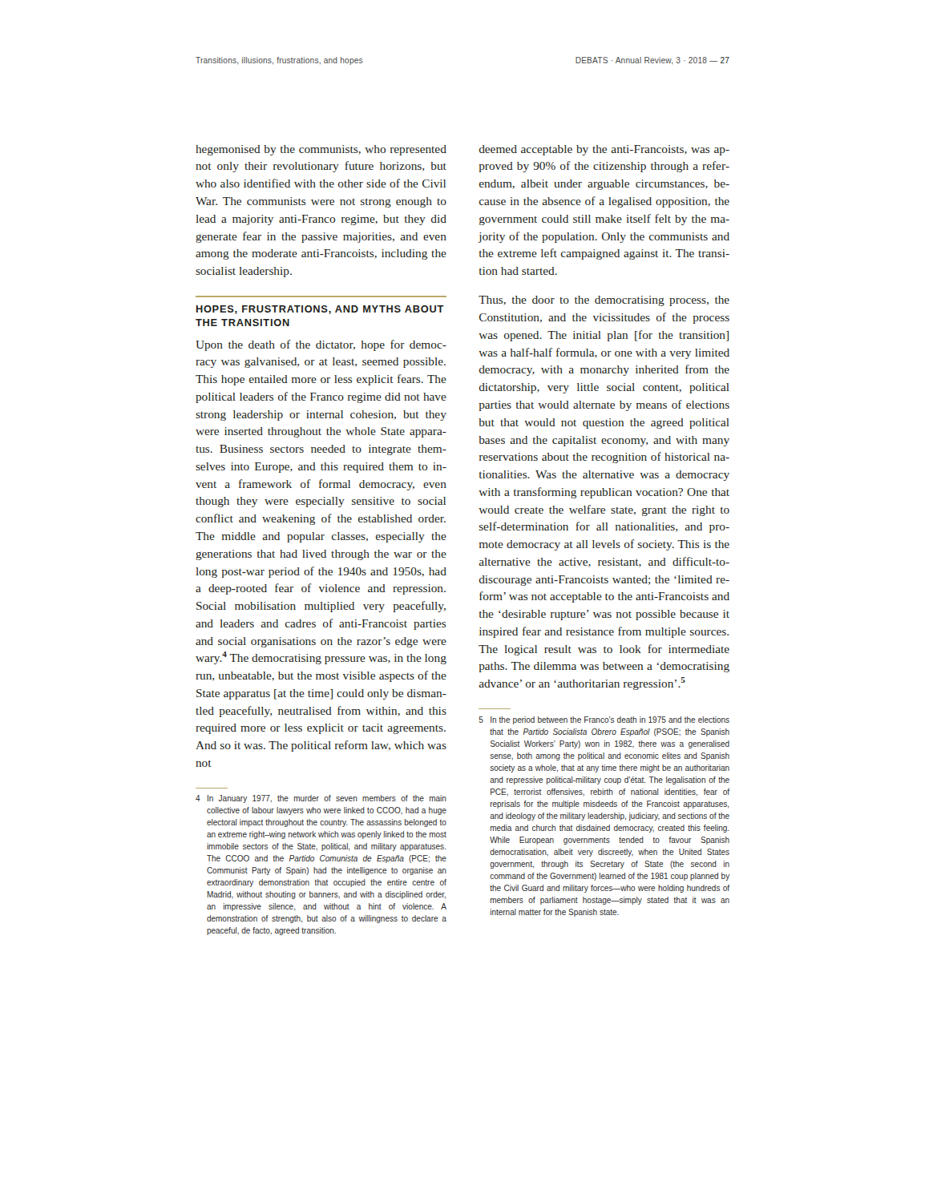Transitions, illusions, frustrations, and hopes
DEBATS · Annual Review, 3 · 2018 — 27
hegemonised by the communists, who represented not only their revolutionary future horizons, but who also identified with the other side of the Civil War. The communists were not strong enough to lead a majority anti-Franco regime, but they did generate fear in the passive majorities, and even among the moderate anti-Francoists, including the socialist leadership.
Hopes, frustrations, and myths about the transition
Upon the death of the dictator, hope for democracy was galvanised, or at least, seemed possible. This hope entailed more or less explicit fears. The political leaders of the Franco regime did not have strong leadership or internal cohesion, but they were inserted throughout the whole State apparatus. Business sectors needed to integrate themselves into Europe, and this required them to invent a framework of formal democracy, even though they were especially sensitive to social conflict and weakening of the established order. The middle and popular classes, especially the generations that had lived through the war or the long post-war period of the 1940s and 1950s, had a deep-rooted fear of violence and repression. Social mobilisation multiplied very peacefully, and leaders and cadres of anti-Francoist parties and social organisations on the razor’s edge were wary.4 The democratising pressure was, in the long run, unbeatable, but the most visible aspects of the State apparatus [at the time] could only be dismantled peacefully, neutralised from within, and this required more or less explicit or tacit agreements. And so it was. The political reform law, which was not
4
In January 1977, the murder of seven members of the main collective of labour lawyers who were linked to CCOO, had a huge electoral impact throughout the country. The assassins belonged to an extreme right–wing network which was openly linked to the most immobile sectors of the State, political, and military apparatuses. The CCOO and the Partido Comunista de España (PCE; the Communist Party of Spain) had the intelligence to organise an extraordinary demonstration that occupied the entire centre of Madrid, without shouting or banners, and with a disciplined order, an impressive silence, and without a hint of violence. A demonstration of strength, but also of a willingness to declare a peaceful, de facto, agreed transition.
deemed acceptable by the anti-Francoists, was approved by 90% of the citizenship through a referendum, albeit under arguable circumstances, because in the absence of a legalised opposition, the government could still make itself felt by the majority of the population. Only the communists and the extreme left campaigned against it. The transition had started.
Thus, the door to the democratising process, the Constitution, and the vicissitudes of the process was opened. The initial plan [for the transition] was a half-half formula, or one with a very limited democracy, with a monarchy inherited from the dictatorship, very little social content, political parties that would alternate by means of elections but that would not question the agreed political bases and the capitalist economy, and with many reservations about the recognition of historical nationalities. Was the alternative was a democracy with a transforming republican vocation? One that would create the welfare state, grant the right to self-determination for all nationalities, and promote democracy at all levels of society. This is the alternative the active, resistant, and difficult-to-discourage anti-Francoists wanted; the ‘limited reform’ was not acceptable to the anti-Francoists and the ‘desirable rupture’ was not possible because it inspired fear and resistance from multiple sources. The logical result was to look for intermediate paths. The dilemma was between a ‘democratising advance’ or an ‘authoritarian regression’.5
5
In the period between the Franco’s death in 1975 and the elections that the Partido Socialista Obrero Español (PSOE; the Spanish Socialist Workers’ Party) won in 1982, there was a generalised sense, both among the political and economic elites and Spanish society as a whole, that at any time there might be an authoritarian and repressive political-military coup d’état. The legalisation of the PCE, terrorist offensives, rebirth of national identities, fear of reprisals for the multiple misdeeds of the Francoist apparatuses, and ideology of the military leadership, judiciary, and sections of the media and church that disdained democracy, created this feeling. While European governments tended to favour Spanish democratisation, albeit very discreetly, when the United States government, through its Secretary of State (the second in command of the Government) learned of the 1981 coup planned by the Civil Guard and military forces—who were holding hundreds of members of parliament hostage—simply stated that it was an internal matter for the Spanish state.